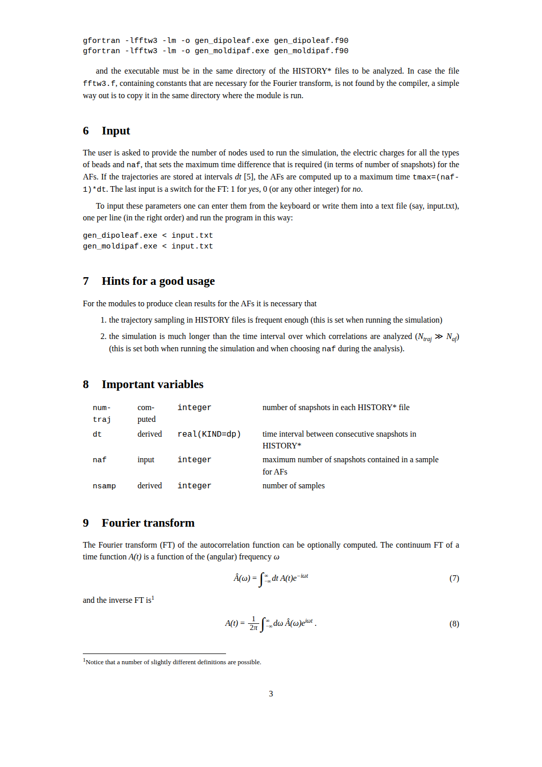gfortran -lfftw3 -lm -o gen_dipoleaf.exe gen_dipoleaf.f90
gfortran -lfftw3 -lm -o gen_moldipaf.exe gen_moldipaf.f90
and the executable must be in the same directory of the HISTORY* files to be analyzed. In case the file fftw3.f, containing constants that are necessary for the Fourier transform, is not found by the compiler, a simple way out is to copy it in the same directory where the module is run.
6 Input
The user is asked to provide the number of nodes used to run the simulation, the electric charges for all the types of beads and naf, that sets the maximum time difference that is required (in terms of number of snapshots) for the AFs. If the trajectories are stored at intervals dt [5], the AFs are computed up to a maximum time tmax=(naf-1)*dt. The last input is a switch for the FT: 1 for yes, 0 (or any other integer) for no.
To input these parameters one can enter them from the keyboard or write them into a text file (say, input.txt), one per line (in the right order) and run the program in this way:
gen_dipoleaf.exe < input.txt
gen_moldipaf.exe < input.txt
7 Hints for a good usage
For the modules to produce clean results for the AFs it is necessary that
the trajectory sampling in HISTORY files is frequent enough (this is set when running the simulation)
the simulation is much longer than the time interval over which correlations are analyzed (Ntraj ≫ Naf) (this is set both when running the simulation and when choosing naf during the analysis).
8 Important variables
| numtraj | computed | integer | number of snapshots in each HISTORY* file |
| dt | derived | real(KIND=dp) | time interval between consecutive snapshots in HISTORY* |
| naf | input | integer | maximum number of snapshots contained in a sample for AFs |
| nsamp | derived | integer | number of samples |
9 Fourier transform
The Fourier transform (FT) of the autocorrelation function can be optionally computed. The continuum FT of a time function A(t) is a function of the (angular) frequency ω
Â(ω) = ∫∞−∞dt A(t)e−iωt (7)
and the inverse FT is1
A(t) = 12π∫∞−∞dω Â(ω)eiωt . (8)
1Notice that a number of slightly different definitions are possible.
3